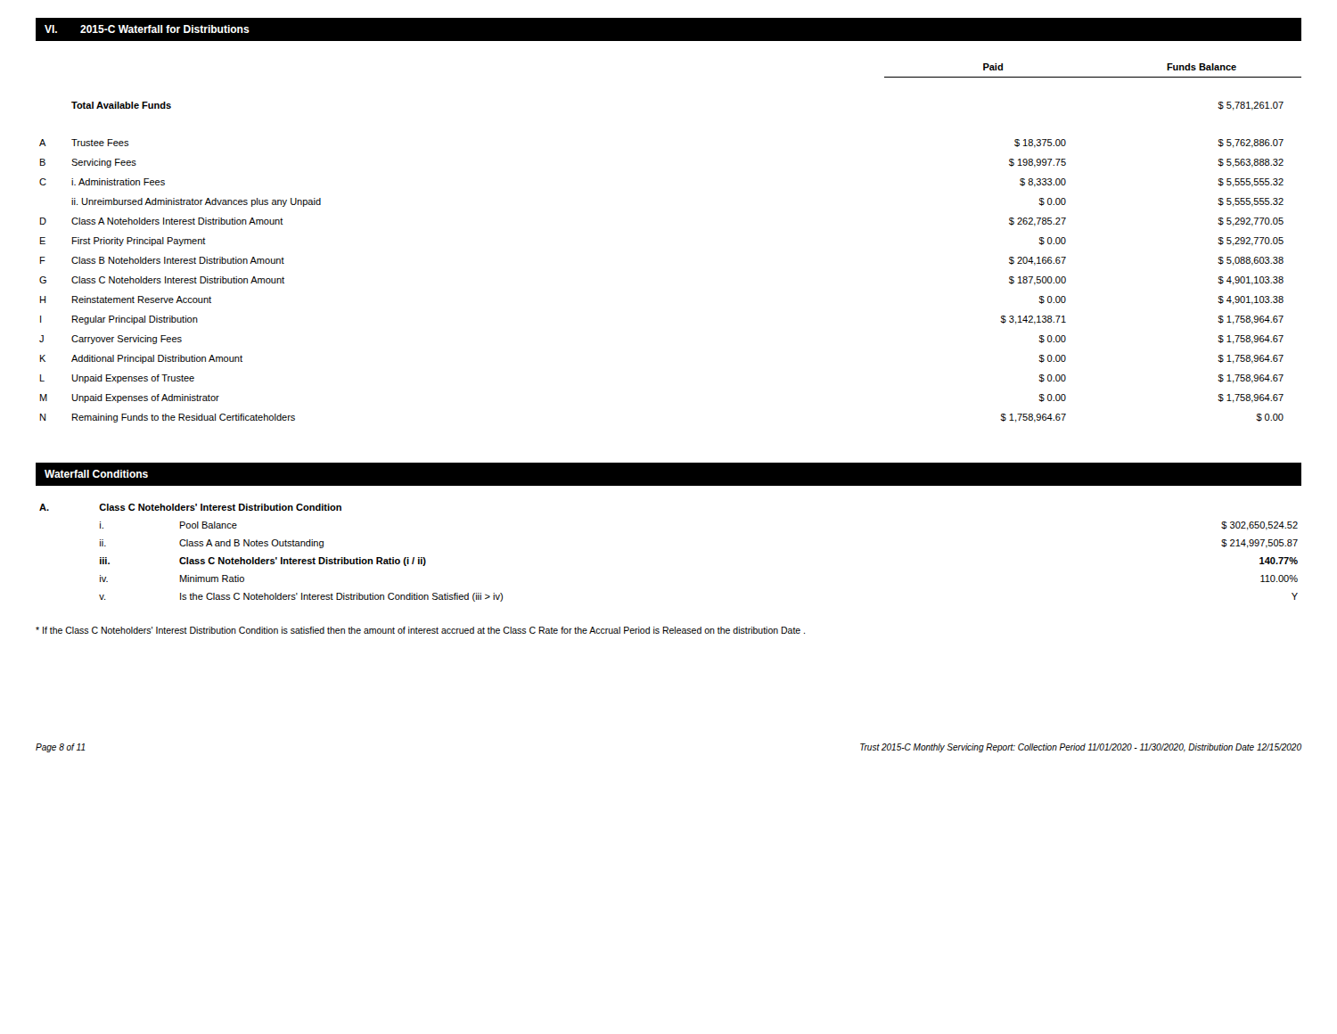VI. 2015-C Waterfall for Distributions
| | | Paid | Funds Balance |
| | Total Available Funds | | $ 5,781,261.07 |
| A | Trustee Fees | $ 18,375.00 | $ 5,762,886.07 |
| B | Servicing Fees | $ 198,997.75 | $ 5,563,888.32 |
| C | i. Administration Fees | $ 8,333.00 | $ 5,555,555.32 |
| | ii. Unreimbursed Administrator Advances plus any Unpaid | $ 0.00 | $ 5,555,555.32 |
| D | Class A Noteholders Interest Distribution Amount | $ 262,785.27 | $ 5,292,770.05 |
| E | First Priority Principal Payment | $ 0.00 | $ 5,292,770.05 |
| F | Class B Noteholders Interest Distribution Amount | $ 204,166.67 | $ 5,088,603.38 |
| G | Class C Noteholders Interest Distribution Amount | $ 187,500.00 | $ 4,901,103.38 |
| H | Reinstatement Reserve Account | $ 0.00 | $ 4,901,103.38 |
| I | Regular Principal Distribution | $ 3,142,138.71 | $ 1,758,964.67 |
| J | Carryover Servicing Fees | $ 0.00 | $ 1,758,964.67 |
| K | Additional Principal Distribution Amount | $ 0.00 | $ 1,758,964.67 |
| L | Unpaid Expenses of Trustee | $ 0.00 | $ 1,758,964.67 |
| M | Unpaid Expenses of Administrator | $ 0.00 | $ 1,758,964.67 |
| N | Remaining Funds to the Residual Certificateholders | $ 1,758,964.67 | $ 0.00 |
Waterfall Conditions
| A. | Class C Noteholders' Interest Distribution Condition |
| | i. | Pool Balance | $ 302,650,524.52 |
| | ii. | Class A and B Notes Outstanding | $ 214,997,505.87 |
| | iii. | Class C Noteholders' Interest Distribution Ratio (i / ii) | 140.77% |
| | iv. | Minimum Ratio | 110.00% |
| | v. | Is the Class C Noteholders' Interest Distribution Condition Satisfied (iii > iv) | Y |
* If the Class C Noteholders' Interest Distribution Condition is satisfied then the amount of interest accrued at the Class C Rate for the Accrual Period is Released on the distribution Date .
Page 8 of 11
Trust 2015-C Monthly Servicing Report: Collection Period 11/01/2020 - 11/30/2020, Distribution Date 12/15/2020